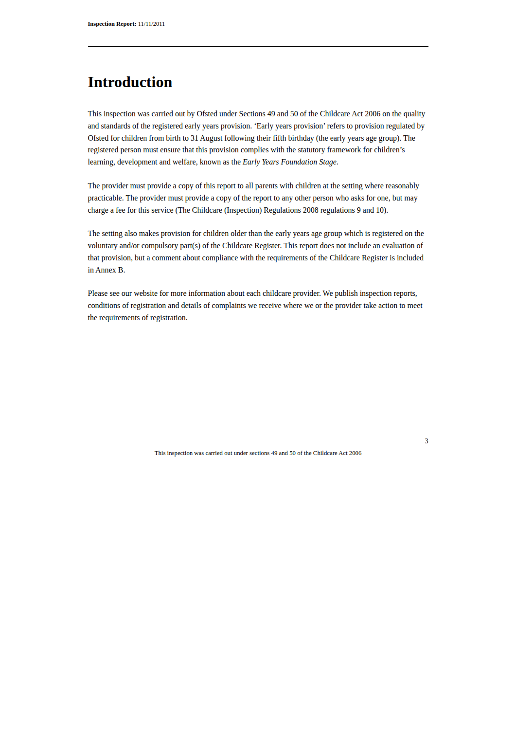Inspection Report: 11/11/2011
Introduction
This inspection was carried out by Ofsted under Sections 49 and 50 of the Childcare Act 2006 on the quality and standards of the registered early years provision. ‘Early years provision’ refers to provision regulated by Ofsted for children from birth to 31 August following their fifth birthday (the early years age group). The registered person must ensure that this provision complies with the statutory framework for children’s learning, development and welfare, known as the Early Years Foundation Stage.
The provider must provide a copy of this report to all parents with children at the setting where reasonably practicable. The provider must provide a copy of the report to any other person who asks for one, but may charge a fee for this service (The Childcare (Inspection) Regulations 2008 regulations 9 and 10).
The setting also makes provision for children older than the early years age group which is registered on the voluntary and/or compulsory part(s) of the Childcare Register. This report does not include an evaluation of that provision, but a comment about compliance with the requirements of the Childcare Register is included in Annex B.
Please see our website for more information about each childcare provider. We publish inspection reports, conditions of registration and details of complaints we receive where we or the provider take action to meet the requirements of registration.
3 This inspection was carried out under sections 49 and 50 of the Childcare Act 2006